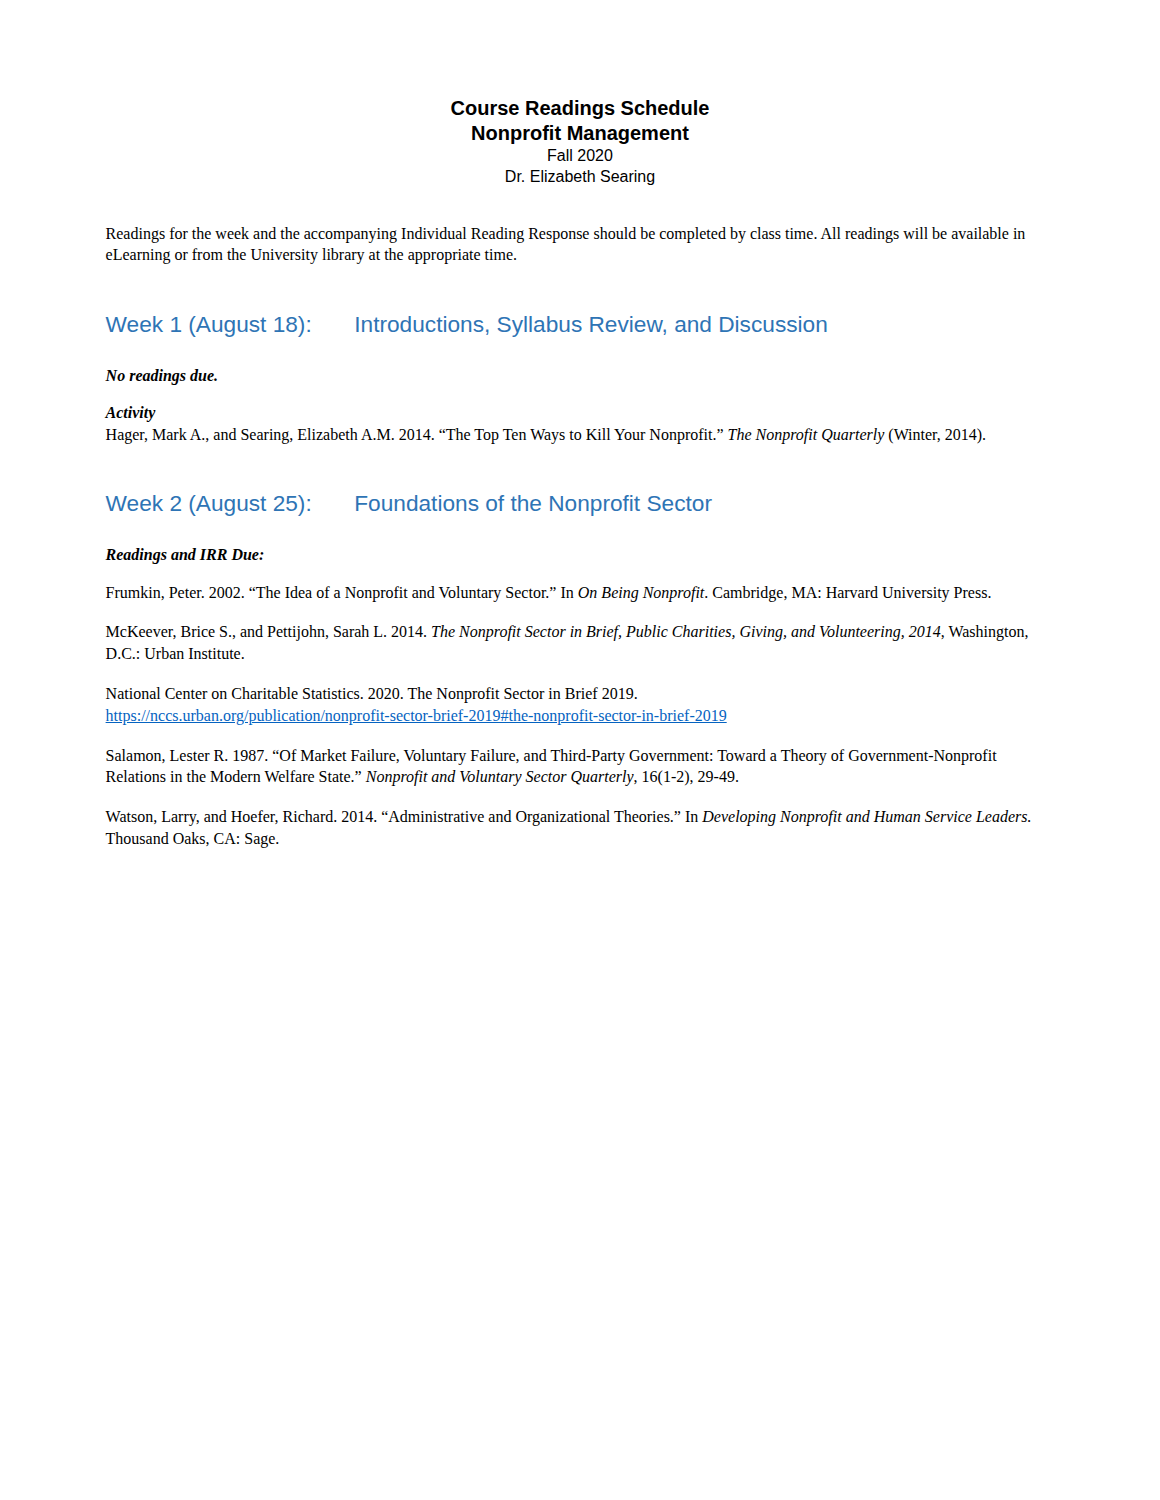Course Readings Schedule
Nonprofit Management
Fall 2020
Dr. Elizabeth Searing
Readings for the week and the accompanying Individual Reading Response should be completed by class time. All readings will be available in eLearning or from the University library at the appropriate time.
Week 1 (August 18): Introductions, Syllabus Review, and Discussion
No readings due.
Activity
Hager, Mark A., and Searing, Elizabeth A.M. 2014. “The Top Ten Ways to Kill Your Nonprofit.” The Nonprofit Quarterly (Winter, 2014).
Week 2 (August 25): Foundations of the Nonprofit Sector
Readings and IRR Due:
Frumkin, Peter. 2002. “The Idea of a Nonprofit and Voluntary Sector.” In On Being Nonprofit. Cambridge, MA: Harvard University Press.
McKeever, Brice S., and Pettijohn, Sarah L. 2014. The Nonprofit Sector in Brief, Public Charities, Giving, and Volunteering, 2014, Washington, D.C.: Urban Institute.
National Center on Charitable Statistics. 2020. The Nonprofit Sector in Brief 2019.
https://nccs.urban.org/publication/nonprofit-sector-brief-2019#the-nonprofit-sector-in-brief-2019
Salamon, Lester R. 1987. “Of Market Failure, Voluntary Failure, and Third-Party Government: Toward a Theory of Government-Nonprofit Relations in the Modern Welfare State.” Nonprofit and Voluntary Sector Quarterly, 16(1-2), 29-49.
Watson, Larry, and Hoefer, Richard. 2014. “Administrative and Organizational Theories.” In Developing Nonprofit and Human Service Leaders. Thousand Oaks, CA: Sage.